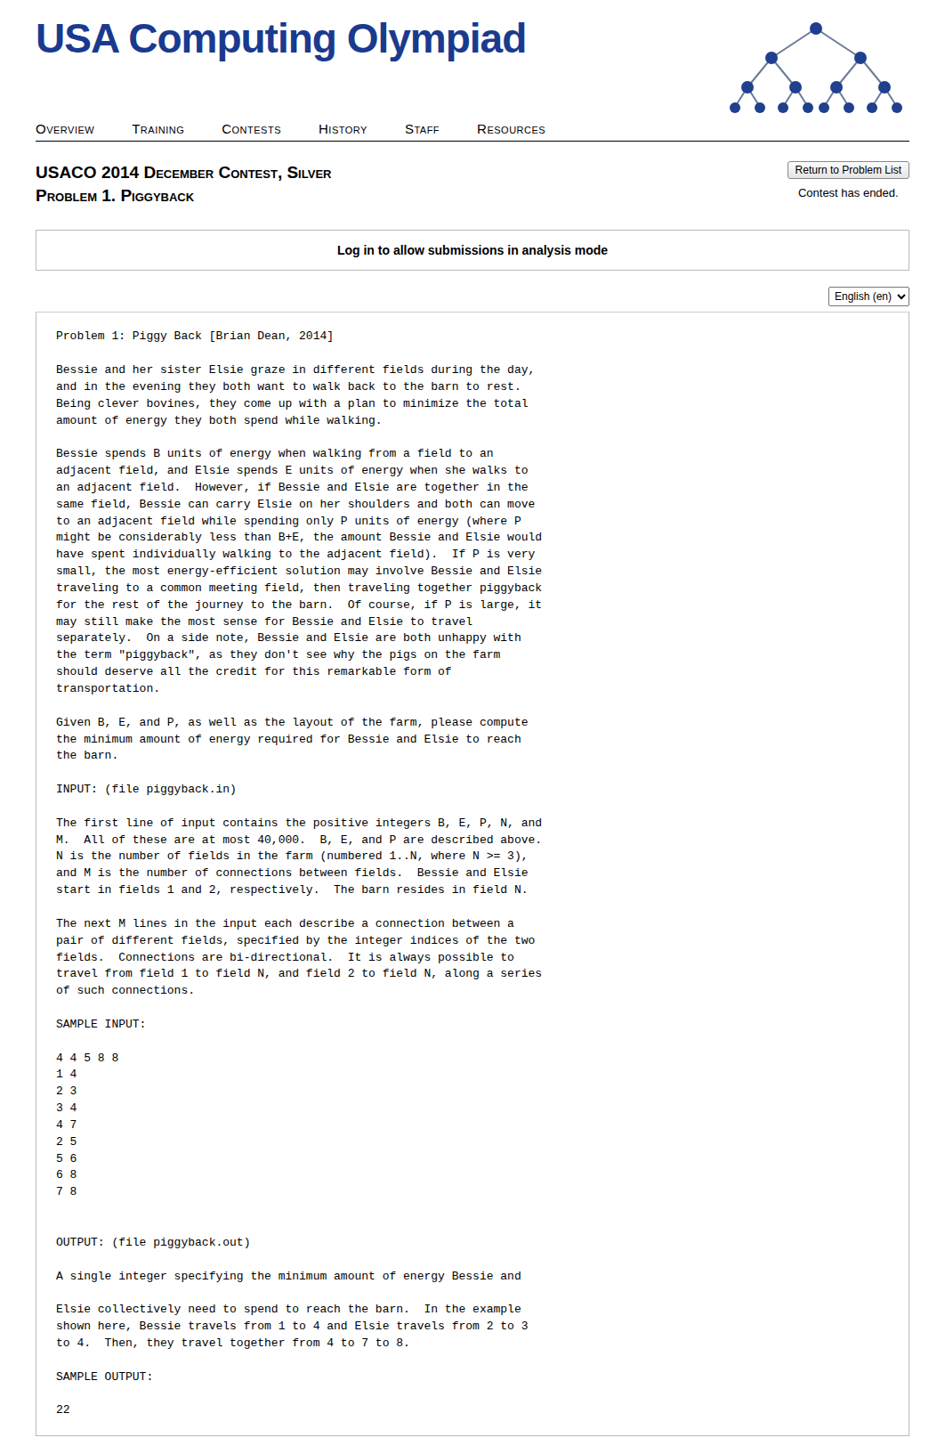USA Computing Olympiad
Overview
Training
Contests
History
Staff
Resources
USACO 2014 December Contest, Silver Problem 1. Piggyback
Return to Problem List
Contest has ended.
Log in to allow submissions in analysis mode
Language English (en)
Problem 1: Piggy Back [Brian Dean, 2014]

Bessie and her sister Elsie graze in different fields during the day,
and in the evening they both want to walk back to the barn to rest.
Being clever bovines, they come up with a plan to minimize the total
amount of energy they both spend while walking.

Bessie spends B units of energy when walking from a field to an
adjacent field, and Elsie spends E units of energy when she walks to
an adjacent field.  However, if Bessie and Elsie are together in the
same field, Bessie can carry Elsie on her shoulders and both can move
to an adjacent field while spending only P units of energy (where P
might be considerably less than B+E, the amount Bessie and Elsie would
have spent individually walking to the adjacent field).  If P is very
small, the most energy-efficient solution may involve Bessie and Elsie
traveling to a common meeting field, then traveling together piggyback
for the rest of the journey to the barn.  Of course, if P is large, it
may still make the most sense for Bessie and Elsie to travel
separately.  On a side note, Bessie and Elsie are both unhappy with
the term "piggyback", as they don't see why the pigs on the farm
should deserve all the credit for this remarkable form of
transportation.

Given B, E, and P, as well as the layout of the farm, please compute
the minimum amount of energy required for Bessie and Elsie to reach
the barn.

INPUT: (file piggyback.in)

The first line of input contains the positive integers B, E, P, N, and
M.  All of these are at most 40,000.  B, E, and P are described above.
N is the number of fields in the farm (numbered 1..N, where N >= 3),
and M is the number of connections between fields.  Bessie and Elsie
start in fields 1 and 2, respectively.  The barn resides in field N.

The next M lines in the input each describe a connection between a
pair of different fields, specified by the integer indices of the two
fields.  Connections are bi-directional.  It is always possible to
travel from field 1 to field N, and field 2 to field N, along a series
of such connections.

SAMPLE INPUT:

4 4 5 8 8
1 4
2 3
3 4
4 7
2 5
5 6
6 8
7 8


OUTPUT: (file piggyback.out)

A single integer specifying the minimum amount of energy Bessie and

Elsie collectively need to spend to reach the barn.  In the example
shown here, Bessie travels from 1 to 4 and Elsie travels from 2 to 3
to 4.  Then, they travel together from 4 to 7 to 8.

SAMPLE OUTPUT:

22